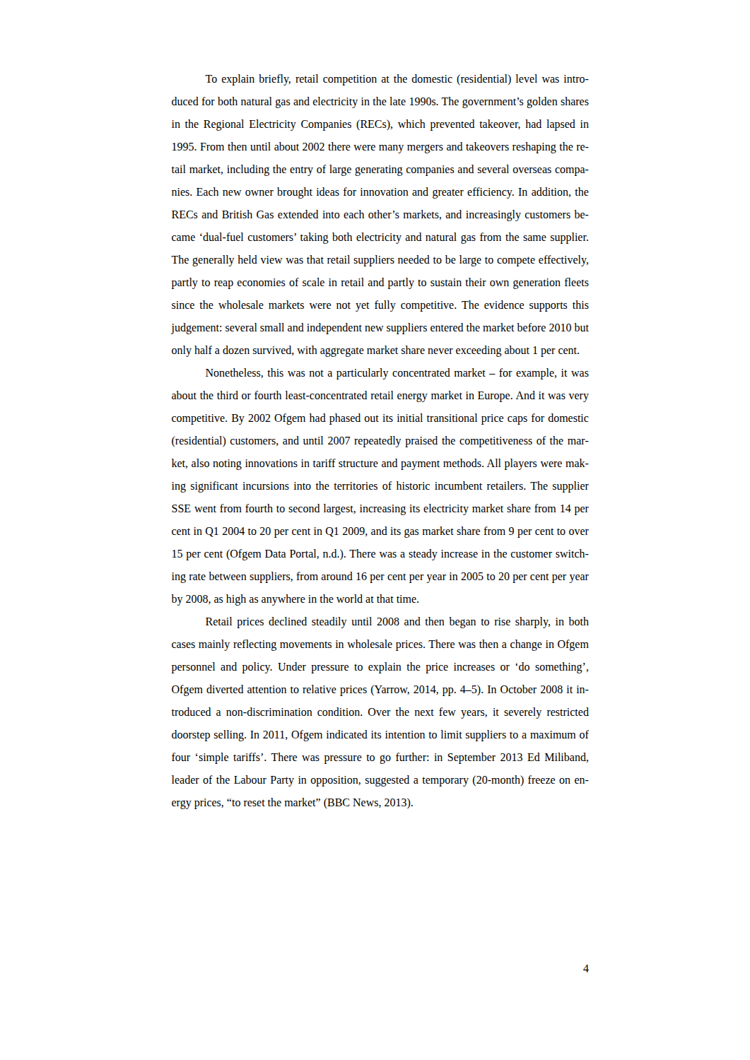To explain briefly, retail competition at the domestic (residential) level was introduced for both natural gas and electricity in the late 1990s. The government’s golden shares in the Regional Electricity Companies (RECs), which prevented takeover, had lapsed in 1995. From then until about 2002 there were many mergers and takeovers reshaping the retail market, including the entry of large generating companies and several overseas companies. Each new owner brought ideas for innovation and greater efficiency. In addition, the RECs and British Gas extended into each other’s markets, and increasingly customers became ‘dual-fuel customers’ taking both electricity and natural gas from the same supplier. The generally held view was that retail suppliers needed to be large to compete effectively, partly to reap economies of scale in retail and partly to sustain their own generation fleets since the wholesale markets were not yet fully competitive. The evidence supports this judgement: several small and independent new suppliers entered the market before 2010 but only half a dozen survived, with aggregate market share never exceeding about 1 per cent.
Nonetheless, this was not a particularly concentrated market – for example, it was about the third or fourth least-concentrated retail energy market in Europe. And it was very competitive. By 2002 Ofgem had phased out its initial transitional price caps for domestic (residential) customers, and until 2007 repeatedly praised the competitiveness of the market, also noting innovations in tariff structure and payment methods. All players were making significant incursions into the territories of historic incumbent retailers. The supplier SSE went from fourth to second largest, increasing its electricity market share from 14 per cent in Q1 2004 to 20 per cent in Q1 2009, and its gas market share from 9 per cent to over 15 per cent (Ofgem Data Portal, n.d.). There was a steady increase in the customer switching rate between suppliers, from around 16 per cent per year in 2005 to 20 per cent per year by 2008, as high as anywhere in the world at that time.
Retail prices declined steadily until 2008 and then began to rise sharply, in both cases mainly reflecting movements in wholesale prices. There was then a change in Ofgem personnel and policy. Under pressure to explain the price increases or ‘do something’, Ofgem diverted attention to relative prices (Yarrow, 2014, pp. 4–5). In October 2008 it introduced a non-discrimination condition. Over the next few years, it severely restricted doorstep selling. In 2011, Ofgem indicated its intention to limit suppliers to a maximum of four ‘simple tariffs’. There was pressure to go further: in September 2013 Ed Miliband, leader of the Labour Party in opposition, suggested a temporary (20-month) freeze on energy prices, “to reset the market” (BBC News, 2013).
4